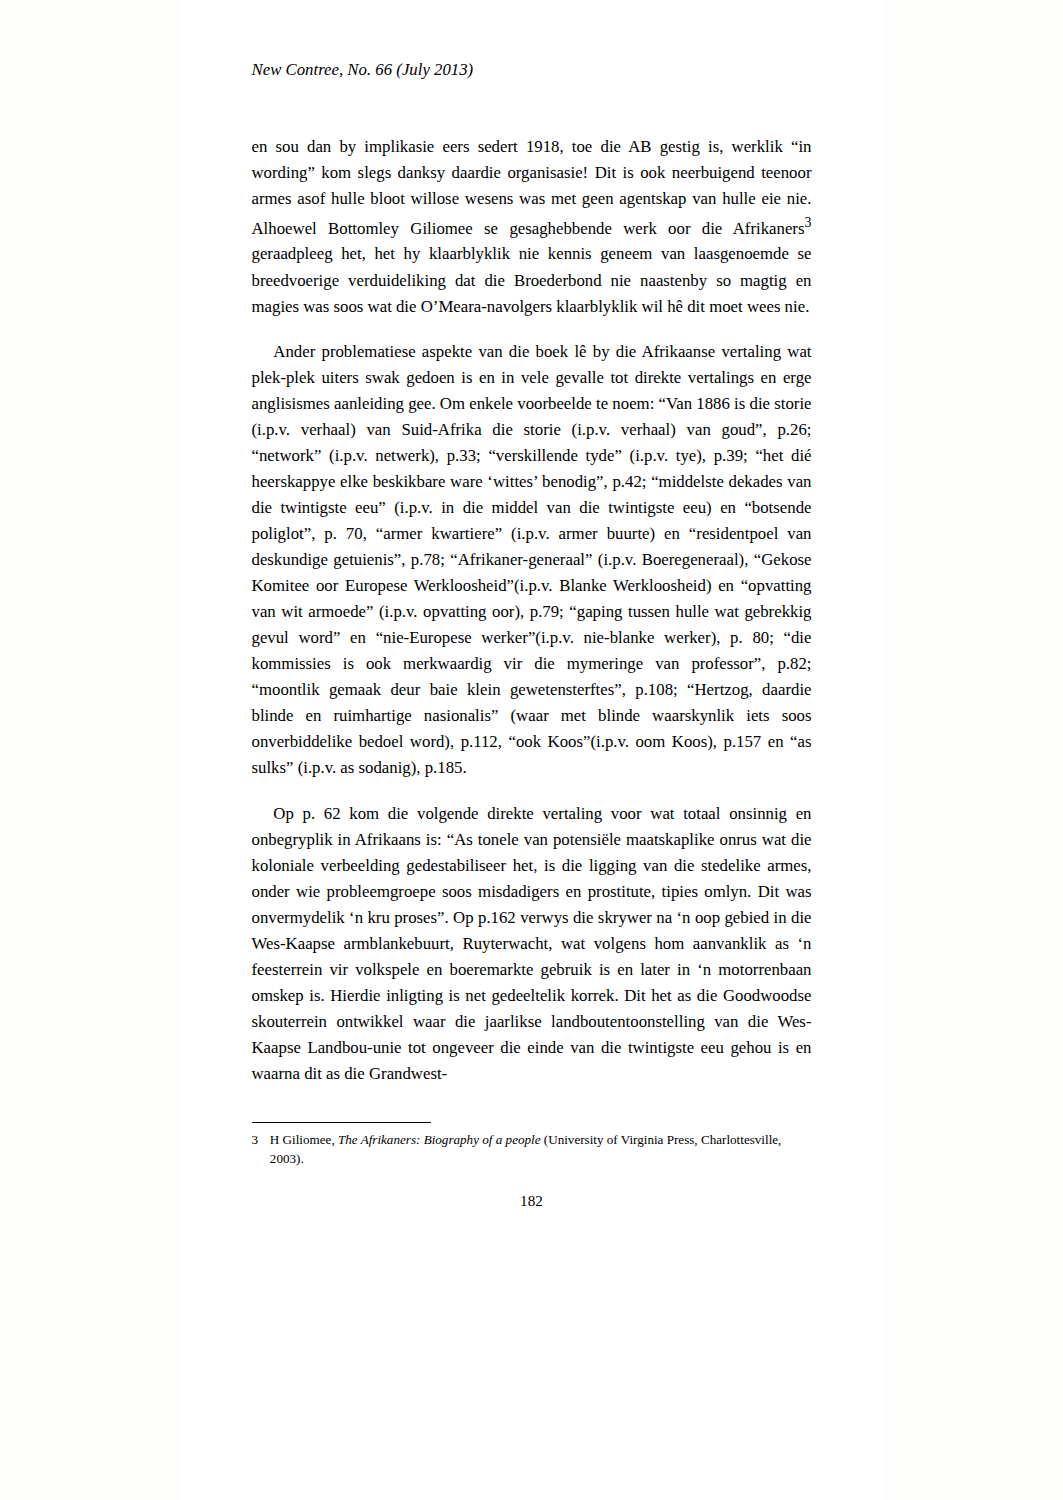New Contree, No. 66 (July 2013)
en sou dan by implikasie eers sedert 1918, toe die AB gestig is, werklik “in wording” kom slegs danksy daardie organisasie! Dit is ook neerbuigend teenoor armes asof hulle bloot willose wesens was met geen agentskap van hulle eie nie. Alhoewel Bottomley Giliomee se gesaghebbende werk oor die Afrikaners3 geraadpleeg het, het hy klaarblyklik nie kennis geneem van laasgenoemde se breedvoerige verduideliking dat die Broederbond nie naastenby so magtig en magies was soos wat die O’Meara-navolgers klaarblyklik wil hê dit moet wees nie.
Ander problematiese aspekte van die boek lê by die Afrikaanse vertaling wat plek-plek uiters swak gedoen is en in vele gevalle tot direkte vertalings en erge anglisismes aanleiding gee. Om enkele voorbeelde te noem: “Van 1886 is die storie (i.p.v. verhaal) van Suid-Afrika die storie (i.p.v. verhaal) van goud”, p.26; “network” (i.p.v. netwerk), p.33; “verskillende tyde” (i.p.v. tye), p.39; “het dié heerskappye elke beskikbare ware ‘wittes’ benodig”, p.42; “middelste dekades van die twintigste eeu” (i.p.v. in die middel van die twintigste eeu) en “botsende poliglot”, p. 70, “armer kwartiere” (i.p.v. armer buurte) en “residentpoel van deskundige getuienis”, p.78; “Afrikaner-generaal” (i.p.v. Boeregeneraal), “Gekose Komitee oor Europese Werkloosheid”(i.p.v. Blanke Werkloosheid) en “opvatting van wit armoede” (i.p.v. opvatting oor), p.79; “gaping tussen hulle wat gebrekkig gevul word” en “nie-Europese werker”(i.p.v. nie-blanke werker), p. 80; “die kommissies is ook merkwaardig vir die mymeringe van professor”, p.82; “moontlik gemaak deur baie klein gewetensterftes”, p.108; “Hertzog, daardie blinde en ruimhartige nasionalis” (waar met blinde waarskynlik iets soos onverbiddelike bedoel word), p.112, “ook Koos”(i.p.v. oom Koos), p.157 en “as sulks” (i.p.v. as sodanig), p.185.
Op p. 62 kom die volgende direkte vertaling voor wat totaal onsinnig en onbegryplik in Afrikaans is: “As tonele van potensiële maatskaplike onrus wat die koloniale verbeelding gedestabiliseer het, is die ligging van die stedelike armes, onder wie probleemgroepe soos misdadigers en prostitute, tipies omlyn. Dit was onvermydelik ‘n kru proses”. Op p.162 verwys die skrywer na ‘n oop gebied in die Wes-Kaapse armblankebuurt, Ruyterwacht, wat volgens hom aanvanklik as ‘n feesterrein vir volkspele en boeremarkte gebruik is en later in ‘n motorrenbaan omskep is. Hierdie inligting is net gedeeltelik korrek. Dit het as die Goodwoodse skouterrein ontwikkel waar die jaarlikse landboutentoonstelling van die Wes-Kaapse Landbou-unie tot ongeveer die einde van die twintigste eeu gehou is en waarna dit as die Grandwest-
3 H Giliomee, The Afrikaners: Biography of a people (University of Virginia Press, Charlottesville, 2003).
182